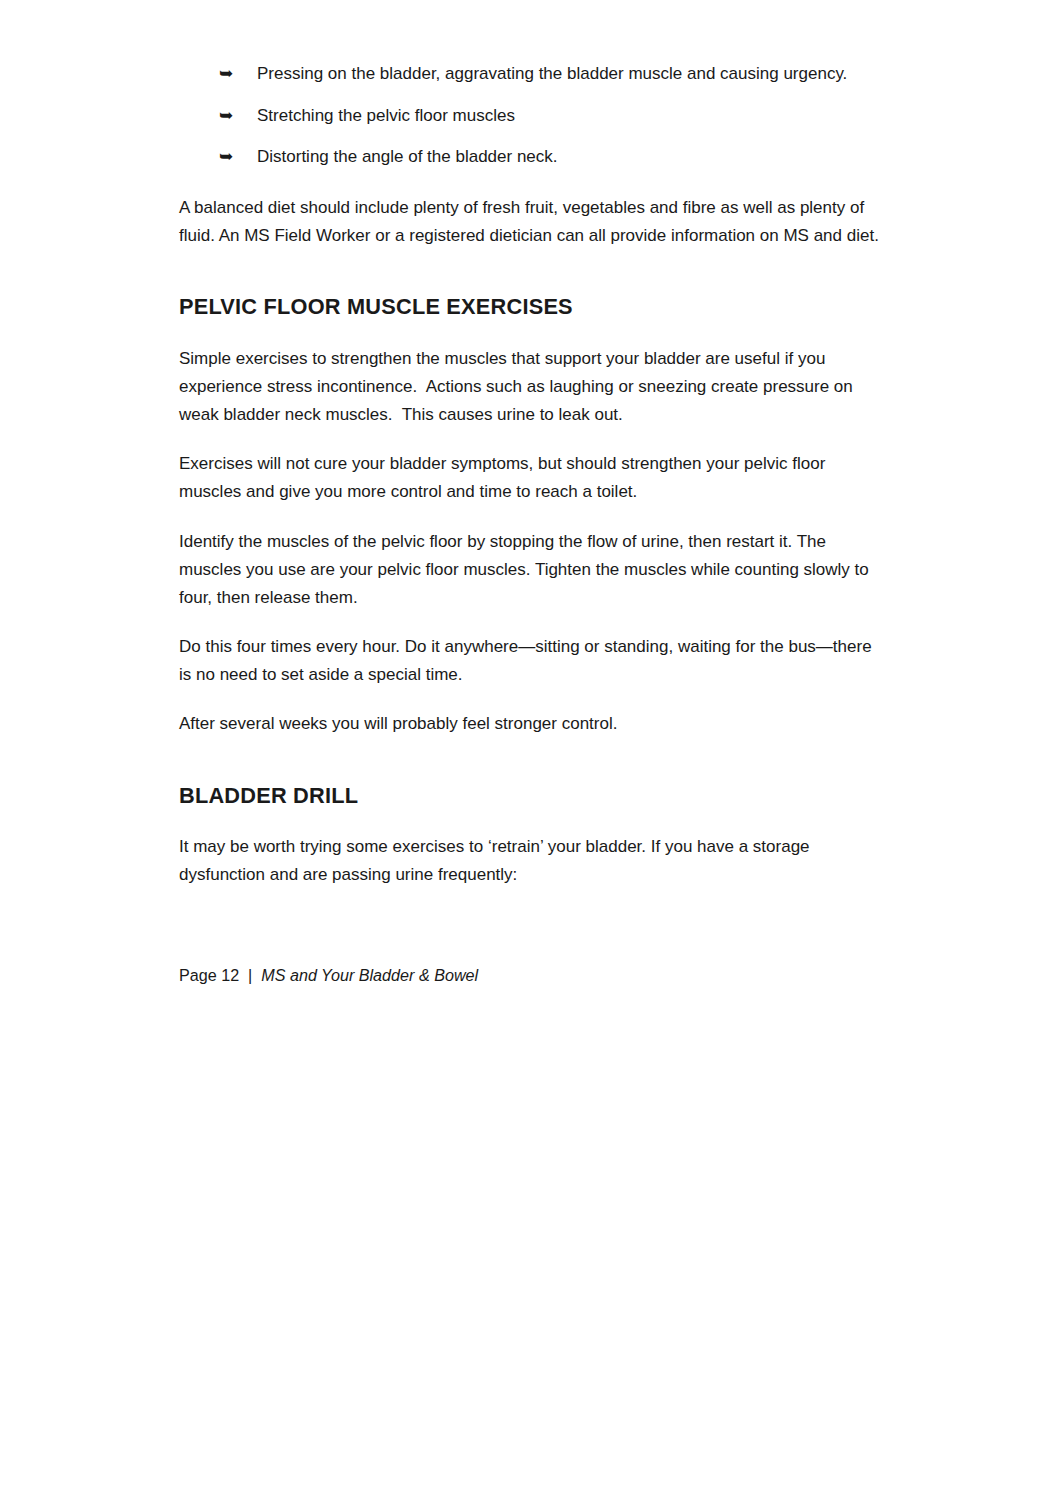Pressing on the bladder, aggravating the bladder muscle and causing urgency.
Stretching the pelvic floor muscles
Distorting the angle of the bladder neck.
A balanced diet should include plenty of fresh fruit, vegetables and fibre as well as plenty of fluid. An MS Field Worker or a registered dietician can all provide information on MS and diet.
Pelvic Floor Muscle Exercises
Simple exercises to strengthen the muscles that support your bladder are useful if you experience stress incontinence. Actions such as laughing or sneezing create pressure on weak bladder neck muscles. This causes urine to leak out.
Exercises will not cure your bladder symptoms, but should strengthen your pelvic floor muscles and give you more control and time to reach a toilet.
Identify the muscles of the pelvic floor by stopping the flow of urine, then restart it. The muscles you use are your pelvic floor muscles. Tighten the muscles while counting slowly to four, then release them.
Do this four times every hour. Do it anywhere—sitting or standing, waiting for the bus—there is no need to set aside a special time.
After several weeks you will probably feel stronger control.
Bladder Drill
It may be worth trying some exercises to ‘retrain’ your bladder. If you have a storage dysfunction and are passing urine frequently:
Page 12 | MS and Your Bladder & Bowel